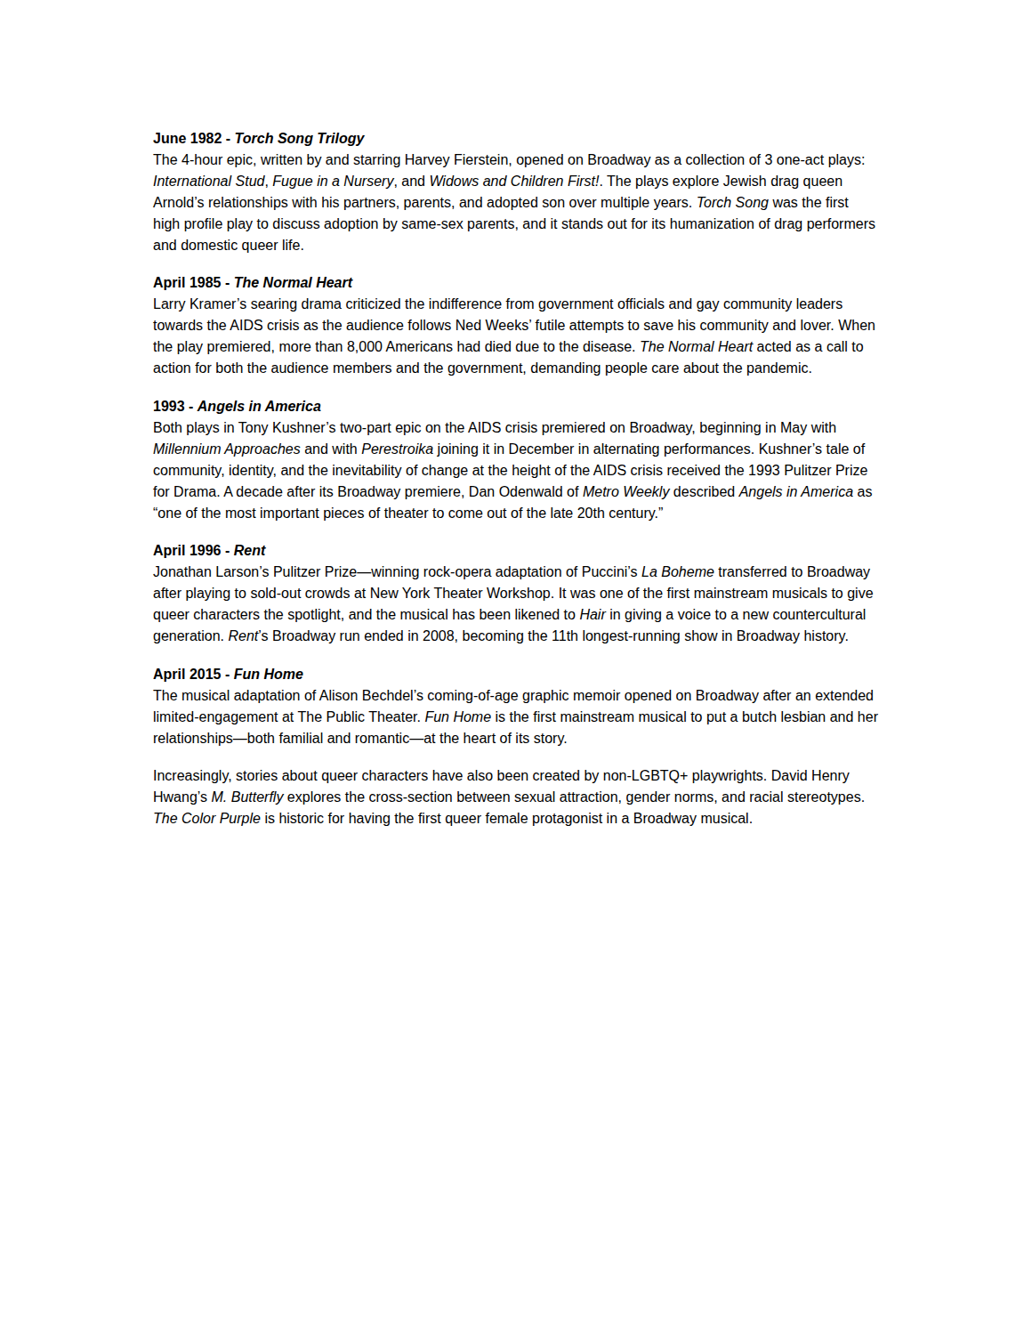June 1982 - Torch Song Trilogy
The 4-hour epic, written by and starring Harvey Fierstein, opened on Broadway as a collection of 3 one-act plays: International Stud, Fugue in a Nursery, and Widows and Children First!. The plays explore Jewish drag queen Arnold’s relationships with his partners, parents, and adopted son over multiple years. Torch Song was the first high profile play to discuss adoption by same-sex parents, and it stands out for its humanization of drag performers and domestic queer life.
April 1985 - The Normal Heart
Larry Kramer’s searing drama criticized the indifference from government officials and gay community leaders towards the AIDS crisis as the audience follows Ned Weeks’ futile attempts to save his community and lover. When the play premiered, more than 8,000 Americans had died due to the disease. The Normal Heart acted as a call to action for both the audience members and the government, demanding people care about the pandemic.
1993 - Angels in America
Both plays in Tony Kushner’s two-part epic on the AIDS crisis premiered on Broadway, beginning in May with Millennium Approaches and with Perestroika joining it in December in alternating performances. Kushner’s tale of community, identity, and the inevitability of change at the height of the AIDS crisis received the 1993 Pulitzer Prize for Drama. A decade after its Broadway premiere, Dan Odenwald of Metro Weekly described Angels in America as “one of the most important pieces of theater to come out of the late 20th century.”
April 1996 - Rent
Jonathan Larson’s Pulitzer Prize—winning rock-opera adaptation of Puccini’s La Boheme transferred to Broadway after playing to sold-out crowds at New York Theater Workshop. It was one of the first mainstream musicals to give queer characters the spotlight, and the musical has been likened to Hair in giving a voice to a new countercultural generation. Rent’s Broadway run ended in 2008, becoming the 11th longest-running show in Broadway history.
April 2015 - Fun Home
The musical adaptation of Alison Bechdel’s coming-of-age graphic memoir opened on Broadway after an extended limited-engagement at The Public Theater. Fun Home is the first mainstream musical to put a butch lesbian and her relationships—both familial and romantic—at the heart of its story.
Increasingly, stories about queer characters have also been created by non-LGBTQ+ playwrights. David Henry Hwang’s M. Butterfly explores the cross-section between sexual attraction, gender norms, and racial stereotypes. The Color Purple is historic for having the first queer female protagonist in a Broadway musical.